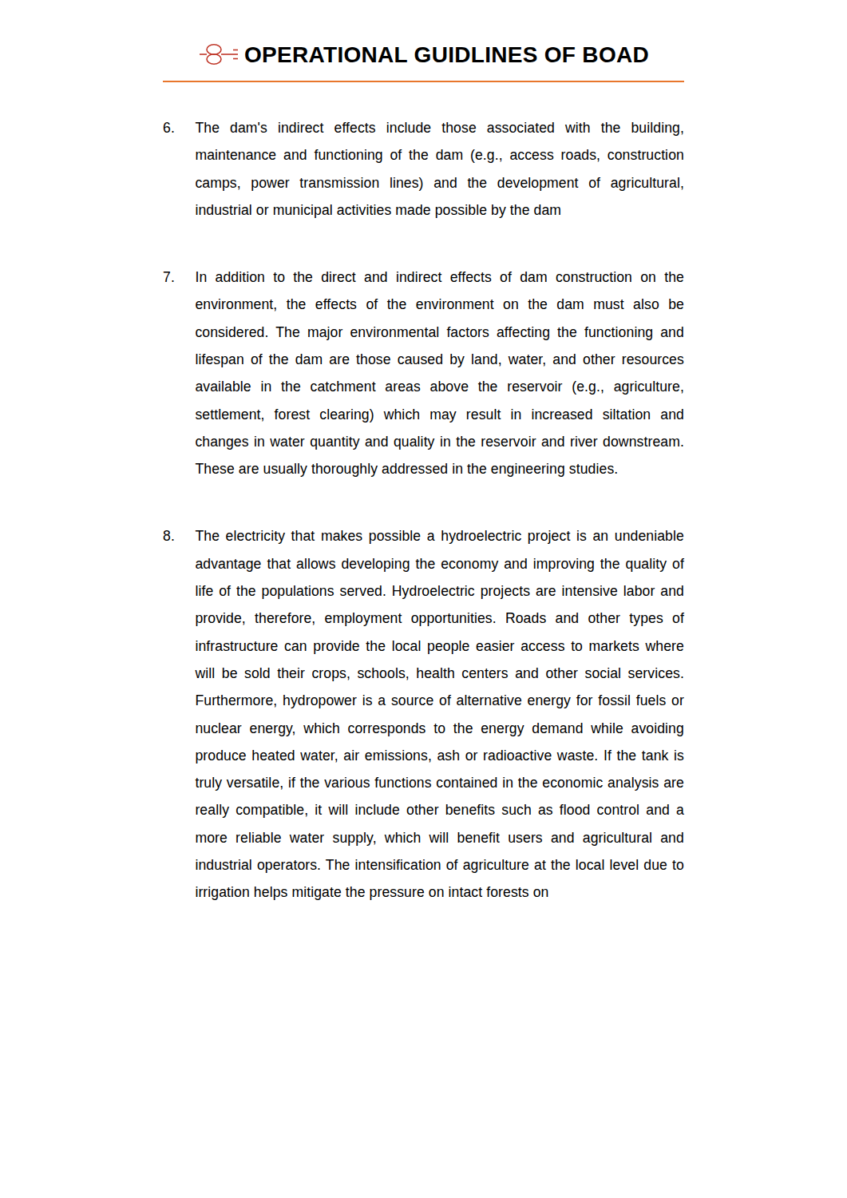OPERATIONAL GUIDLINES OF BOAD
The dam's indirect effects include those associated with the building, maintenance and functioning of the dam (e.g., access roads, construction camps, power transmission lines) and the development of agricultural, industrial or municipal activities made possible by the dam
In addition to the direct and indirect effects of dam construction on the environment, the effects of the environment on the dam must also be considered. The major environmental factors affecting the functioning and lifespan of the dam are those caused by land, water, and other resources available in the catchment areas above the reservoir (e.g., agriculture, settlement, forest clearing) which may result in increased siltation and changes in water quantity and quality in the reservoir and river downstream. These are usually thoroughly addressed in the engineering studies.
The electricity that makes possible a hydroelectric project is an undeniable advantage that allows developing the economy and improving the quality of life of the populations served. Hydroelectric projects are intensive labor and provide, therefore, employment opportunities. Roads and other types of infrastructure can provide the local people easier access to markets where will be sold their crops, schools, health centers and other social services. Furthermore, hydropower is a source of alternative energy for fossil fuels or nuclear energy, which corresponds to the energy demand while avoiding produce heated water, air emissions, ash or radioactive waste. If the tank is truly versatile, if the various functions contained in the economic analysis are really compatible, it will include other benefits such as flood control and a more reliable water supply, which will benefit users and agricultural and industrial operators. The intensification of agriculture at the local level due to irrigation helps mitigate the pressure on intact forests on